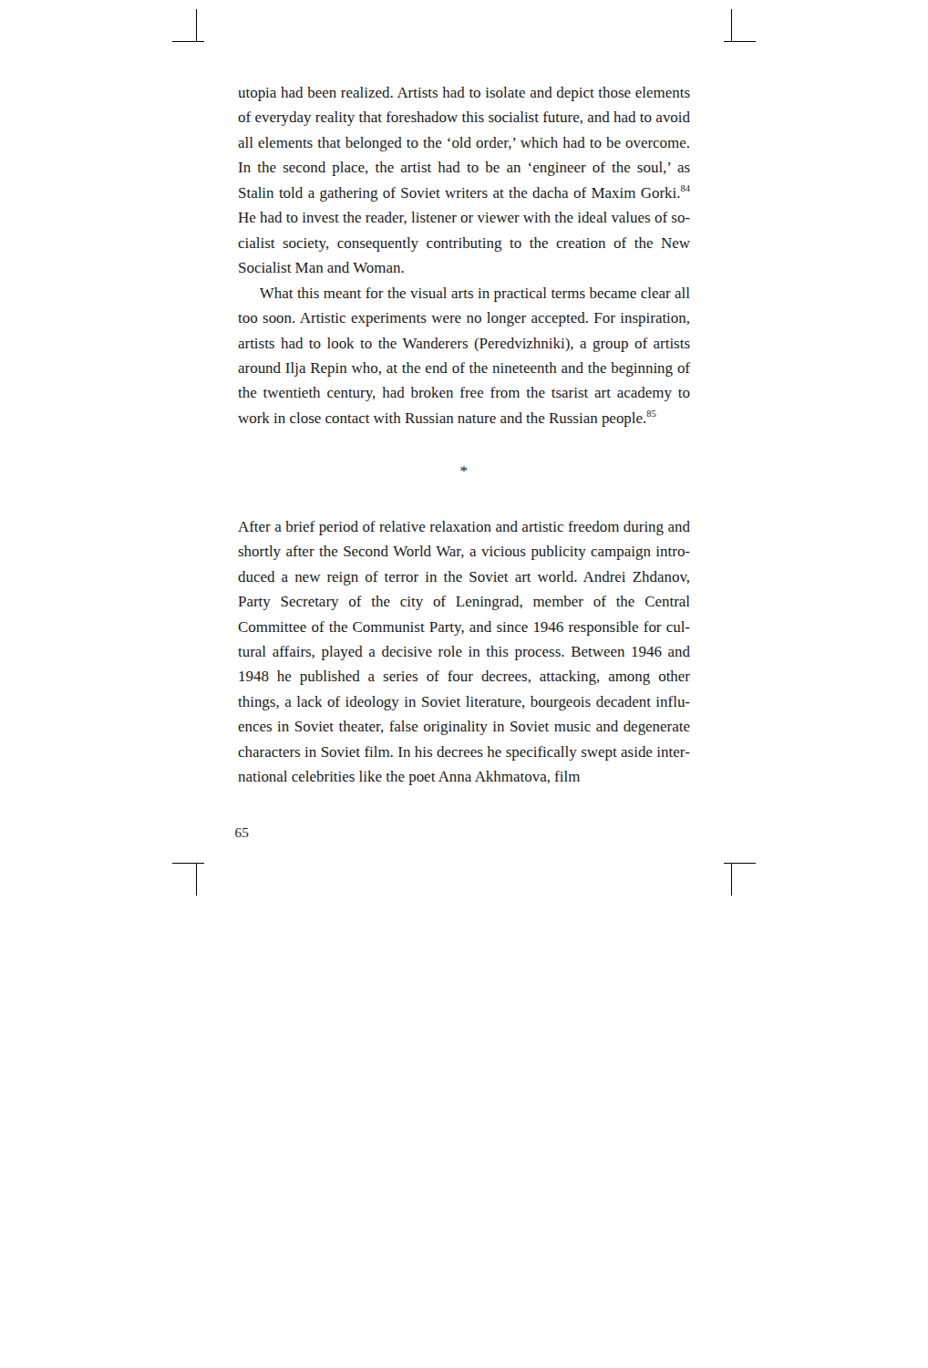utopia had been realized. Artists had to isolate and depict those elements of everyday reality that foreshadow this socialist future, and had to avoid all elements that belonged to the ‘old order,’ which had to be overcome. In the second place, the artist had to be an ‘engineer of the soul,’ as Stalin told a gathering of Soviet writers at the dacha of Maxim Gorki.84 He had to invest the reader, listener or viewer with the ideal values of socialist society, consequently contributing to the creation of the New Socialist Man and Woman.
What this meant for the visual arts in practical terms became clear all too soon. Artistic experiments were no longer accepted. For inspiration, artists had to look to the Wanderers (Peredvizhniki), a group of artists around Ilja Repin who, at the end of the nineteenth and the beginning of the twentieth century, had broken free from the tsarist art academy to work in close contact with Russian nature and the Russian people.85
*
After a brief period of relative relaxation and artistic freedom during and shortly after the Second World War, a vicious publicity campaign introduced a new reign of terror in the Soviet art world. Andrei Zhdanov, Party Secretary of the city of Leningrad, member of the Central Committee of the Communist Party, and since 1946 responsible for cultural affairs, played a decisive role in this process. Between 1946 and 1948 he published a series of four decrees, attacking, among other things, a lack of ideology in Soviet literature, bourgeois decadent influences in Soviet theater, false originality in Soviet music and degenerate characters in Soviet film. In his decrees he specifically swept aside international celebrities like the poet Anna Akhmatova, film
65